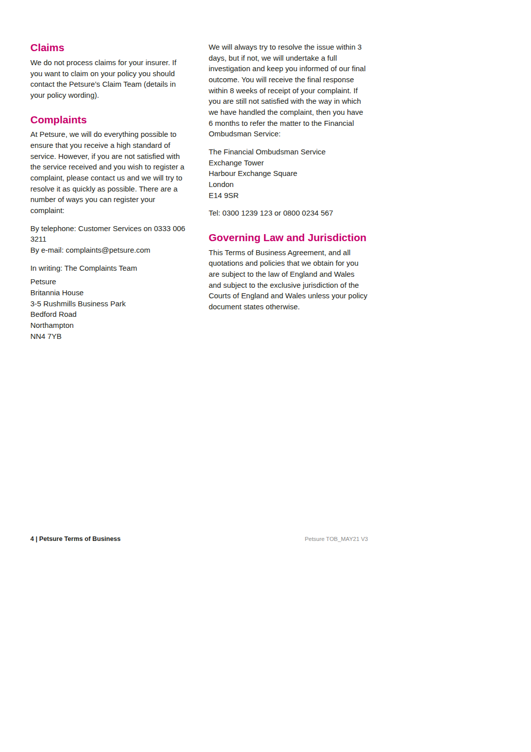Claims
We do not process claims for your insurer. If you want to claim on your policy you should contact the Petsure’s Claim Team (details in your policy wording).
Complaints
At Petsure, we will do everything possible to ensure that you receive a high standard of service. However, if you are not satisfied with the service received and you wish to register a complaint, please contact us and we will try to resolve it as quickly as possible. There are a number of ways you can register your complaint:
By telephone: Customer Services on 0333 006 3211
By e-mail: complaints@petsure.com
In writing: The Complaints Team
Petsure
Britannia House
3-5 Rushmills Business Park
Bedford Road
Northampton
NN4 7YB
We will always try to resolve the issue within 3 days, but if not, we will undertake a full investigation and keep you informed of our final outcome. You will receive the final response within 8 weeks of receipt of your complaint. If you are still not satisfied with the way in which we have handled the complaint, then you have 6 months to refer the matter to the Financial Ombudsman Service:
The Financial Ombudsman Service
Exchange Tower
Harbour Exchange Square
London
E14 9SR
Tel: 0300 1239 123 or 0800 0234 567
Governing Law and Jurisdiction
This Terms of Business Agreement, and all quotations and policies that we obtain for you are subject to the law of England and Wales and subject to the exclusive jurisdiction of the Courts of England and Wales unless your policy document states otherwise.
4 | Petsure Terms of Business
Petsure TOB_MAY21 V3